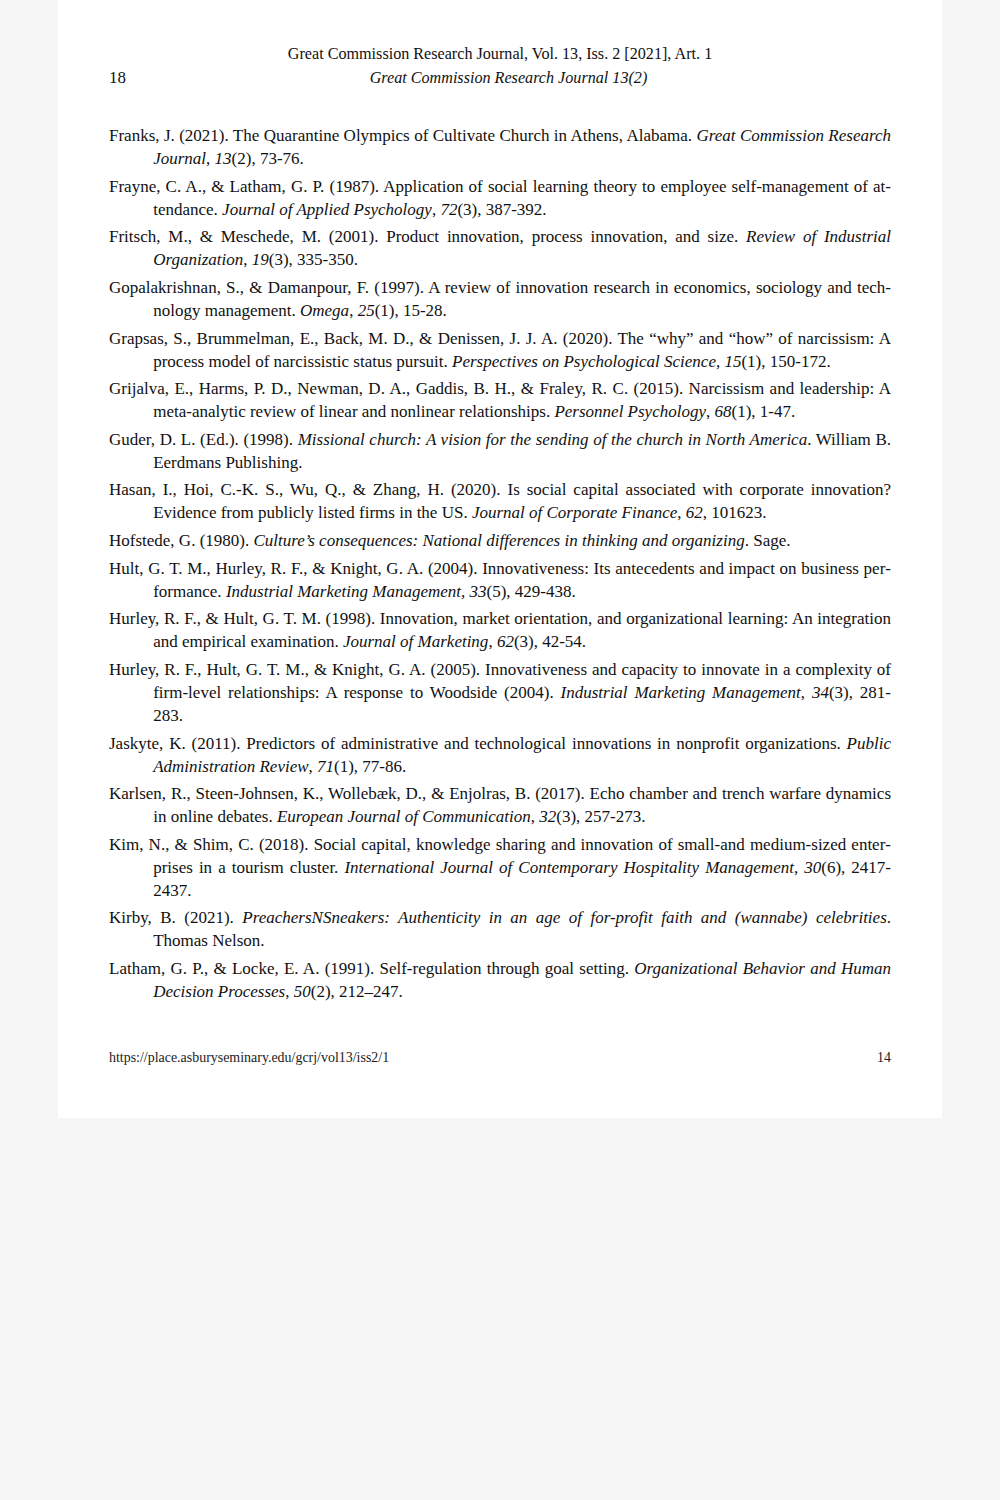Great Commission Research Journal, Vol. 13, Iss. 2 [2021], Art. 1
18 Great Commission Research Journal 13(2)
Franks, J. (2021). The Quarantine Olympics of Cultivate Church in Athens, Alabama. Great Commission Research Journal, 13(2), 73-76.
Frayne, C. A., & Latham, G. P. (1987). Application of social learning theory to employee self-management of attendance. Journal of Applied Psychology, 72(3), 387-392.
Fritsch, M., & Meschede, M. (2001). Product innovation, process innovation, and size. Review of Industrial Organization, 19(3), 335-350.
Gopalakrishnan, S., & Damanpour, F. (1997). A review of innovation research in economics, sociology and technology management. Omega, 25(1), 15-28.
Grapsas, S., Brummelman, E., Back, M. D., & Denissen, J. J. A. (2020). The “why” and “how” of narcissism: A process model of narcissistic status pursuit. Perspectives on Psychological Science, 15(1), 150-172.
Grijalva, E., Harms, P. D., Newman, D. A., Gaddis, B. H., & Fraley, R. C. (2015). Narcissism and leadership: A meta-analytic review of linear and nonlinear relationships. Personnel Psychology, 68(1), 1-47.
Guder, D. L. (Ed.). (1998). Missional church: A vision for the sending of the church in North America. William B. Eerdmans Publishing.
Hasan, I., Hoi, C.-K. S., Wu, Q., & Zhang, H. (2020). Is social capital associated with corporate innovation? Evidence from publicly listed firms in the US. Journal of Corporate Finance, 62, 101623.
Hofstede, G. (1980). Culture’s consequences: National differences in thinking and organizing. Sage.
Hult, G. T. M., Hurley, R. F., & Knight, G. A. (2004). Innovativeness: Its antecedents and impact on business performance. Industrial Marketing Management, 33(5), 429-438.
Hurley, R. F., & Hult, G. T. M. (1998). Innovation, market orientation, and organizational learning: An integration and empirical examination. Journal of Marketing, 62(3), 42-54.
Hurley, R. F., Hult, G. T. M., & Knight, G. A. (2005). Innovativeness and capacity to innovate in a complexity of firm-level relationships: A response to Woodside (2004). Industrial Marketing Management, 34(3), 281-283.
Jaskyte, K. (2011). Predictors of administrative and technological innovations in nonprofit organizations. Public Administration Review, 71(1), 77-86.
Karlsen, R., Steen-Johnsen, K., Wollebæk, D., & Enjolras, B. (2017). Echo chamber and trench warfare dynamics in online debates. European Journal of Communication, 32(3), 257-273.
Kim, N., & Shim, C. (2018). Social capital, knowledge sharing and innovation of small-and medium-sized enterprises in a tourism cluster. International Journal of Contemporary Hospitality Management, 30(6), 2417-2437.
Kirby, B. (2021). PreachersNSneakers: Authenticity in an age of for-profit faith and (wannabe) celebrities. Thomas Nelson.
Latham, G. P., & Locke, E. A. (1991). Self-regulation through goal setting. Organizational Behavior and Human Decision Processes, 50(2), 212–247.
https://place.asburyseminary.edu/gcrj/vol13/iss2/1 14